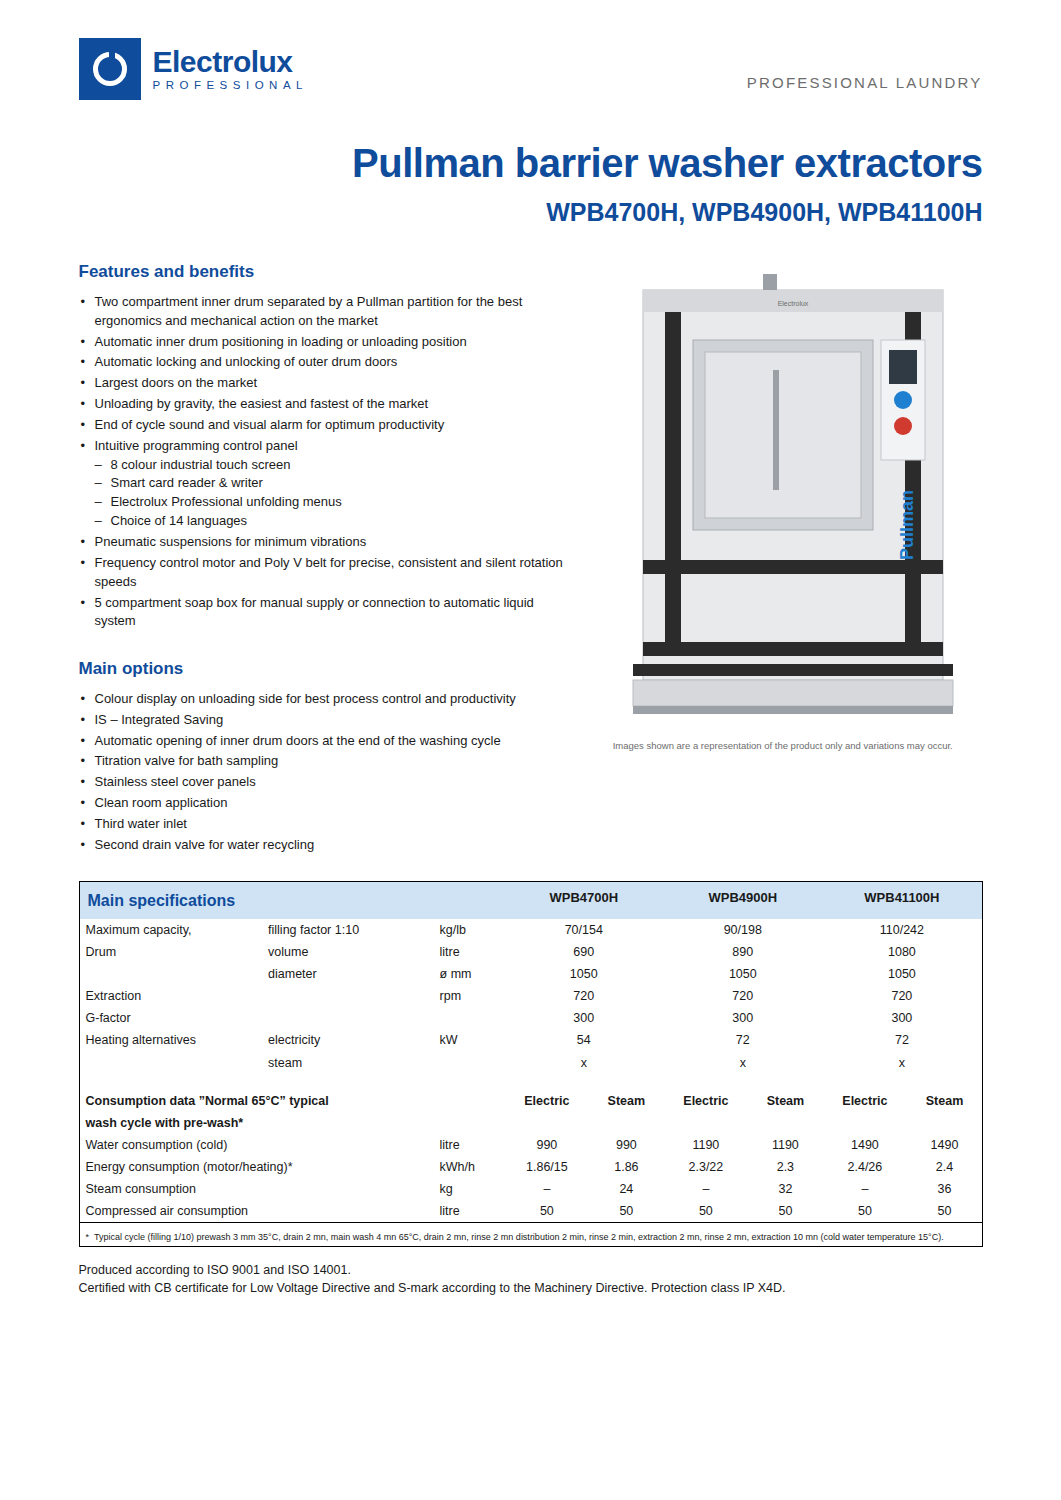Electrolux PROFESSIONAL
PROFESSIONAL LAUNDRY
Pullman barrier washer extractors
WPB4700H, WPB4900H, WPB41100H
Features and benefits
Two compartment inner drum separated by a Pullman partition for the best ergonomics and mechanical action on the market
Automatic inner drum positioning in loading or unloading position
Automatic locking and unlocking of outer drum doors
Largest doors on the market
Unloading by gravity, the easiest and fastest of the market
End of cycle sound and visual alarm for optimum productivity
Intuitive programming control panel
8 colour industrial touch screen
Smart card reader & writer
Electrolux Professional unfolding menus
Choice of 14 languages
Pneumatic suspensions for minimum vibrations
Frequency control motor and Poly V belt for precise, consistent and silent rotation speeds
5 compartment soap box for manual supply or connection to automatic liquid system
Main options
Colour display on unloading side for best process control and productivity
IS – Integrated Saving
Automatic opening of inner drum doors at the end of the washing cycle
Titration valve for bath sampling
Stainless steel cover panels
Clean room application
Third water inlet
Second drain valve for water recycling
Pullman Electrolux
Images shown are a representation of the product only and variations may occur.
| Main specifications | WPB4700H | WPB4900H | WPB41100H |
| --- | --- | --- | --- |
| Maximum capacity, | filling factor 1:10 | | kg/lb | 70/154 | 90/198 | 110/242 |
| Drum | volume | | litre | 690 | 890 | 1080 |
| | diameter | | ø mm | 1050 | 1050 | 1050 |
| Extraction | | | rpm | 720 | 720 | 720 |
| G-factor | | | | 300 | 300 | 300 |
| Heating alternatives | electricity | | kW | 54 | 72 | 72 |
| | steam | | | x | x | x |
| Consumption data ”Normal 65°C” typical | Electric | Steam | Electric | Steam | Electric | Steam |
| wash cycle with pre-wash* | |
| Water consumption (cold) | litre | 990 | 990 | 1190 | 1190 | 1490 | 1490 |
| Energy consumption (motor/heating)* | kWh/h | 1.86/15 | 1.86 | 2.3/22 | 2.3 | 2.4/26 | 2.4 |
| Steam consumption | kg | – | 24 | – | 32 | – | 36 |
| Compressed air consumption | litre | 50 | 50 | 50 | 50 | 50 | 50 |
| * Typical cycle (filling 1/10) prewash 3 mm 35°C, drain 2 mn, main wash 4 mn 65°C, drain 2 mn, rinse 2 mn distribution 2 min, rinse 2 min, extraction 2 mn, rinse 2 mn, extraction 10 mn (cold water temperature 15°C). |
Produced according to ISO 9001 and ISO 14001.
Certified with CB certificate for Low Voltage Directive and S-mark according to the Machinery Directive. Protection class IP X4D.